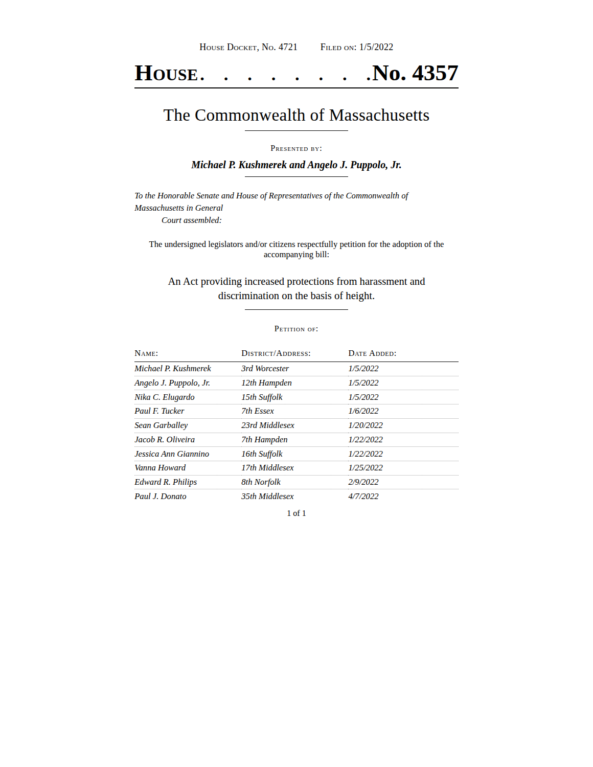House Docket, No. 4721 Filed on: 1/5/2022
House . . . . . . . . . . . . . . . . No. 4357
The Commonwealth of Massachusetts
Presented by:
Michael P. Kushmerek and Angelo J. Puppolo, Jr.
To the Honorable Senate and House of Representatives of the Commonwealth of Massachusetts in General Court assembled:
The undersigned legislators and/or citizens respectfully petition for the adoption of the accompanying bill:
An Act providing increased protections from harassment and discrimination on the basis of height.
Petition of:
| Name: | District/Address: | Date Added: |
| --- | --- | --- |
| Michael P. Kushmerek | 3rd Worcester | 1/5/2022 |
| Angelo J. Puppolo, Jr. | 12th Hampden | 1/5/2022 |
| Nika C. Elugardo | 15th Suffolk | 1/5/2022 |
| Paul F. Tucker | 7th Essex | 1/6/2022 |
| Sean Garballey | 23rd Middlesex | 1/20/2022 |
| Jacob R. Oliveira | 7th Hampden | 1/22/2022 |
| Jessica Ann Giannino | 16th Suffolk | 1/22/2022 |
| Vanna Howard | 17th Middlesex | 1/25/2022 |
| Edward R. Philips | 8th Norfolk | 2/9/2022 |
| Paul J. Donato | 35th Middlesex | 4/7/2022 |
1 of 1